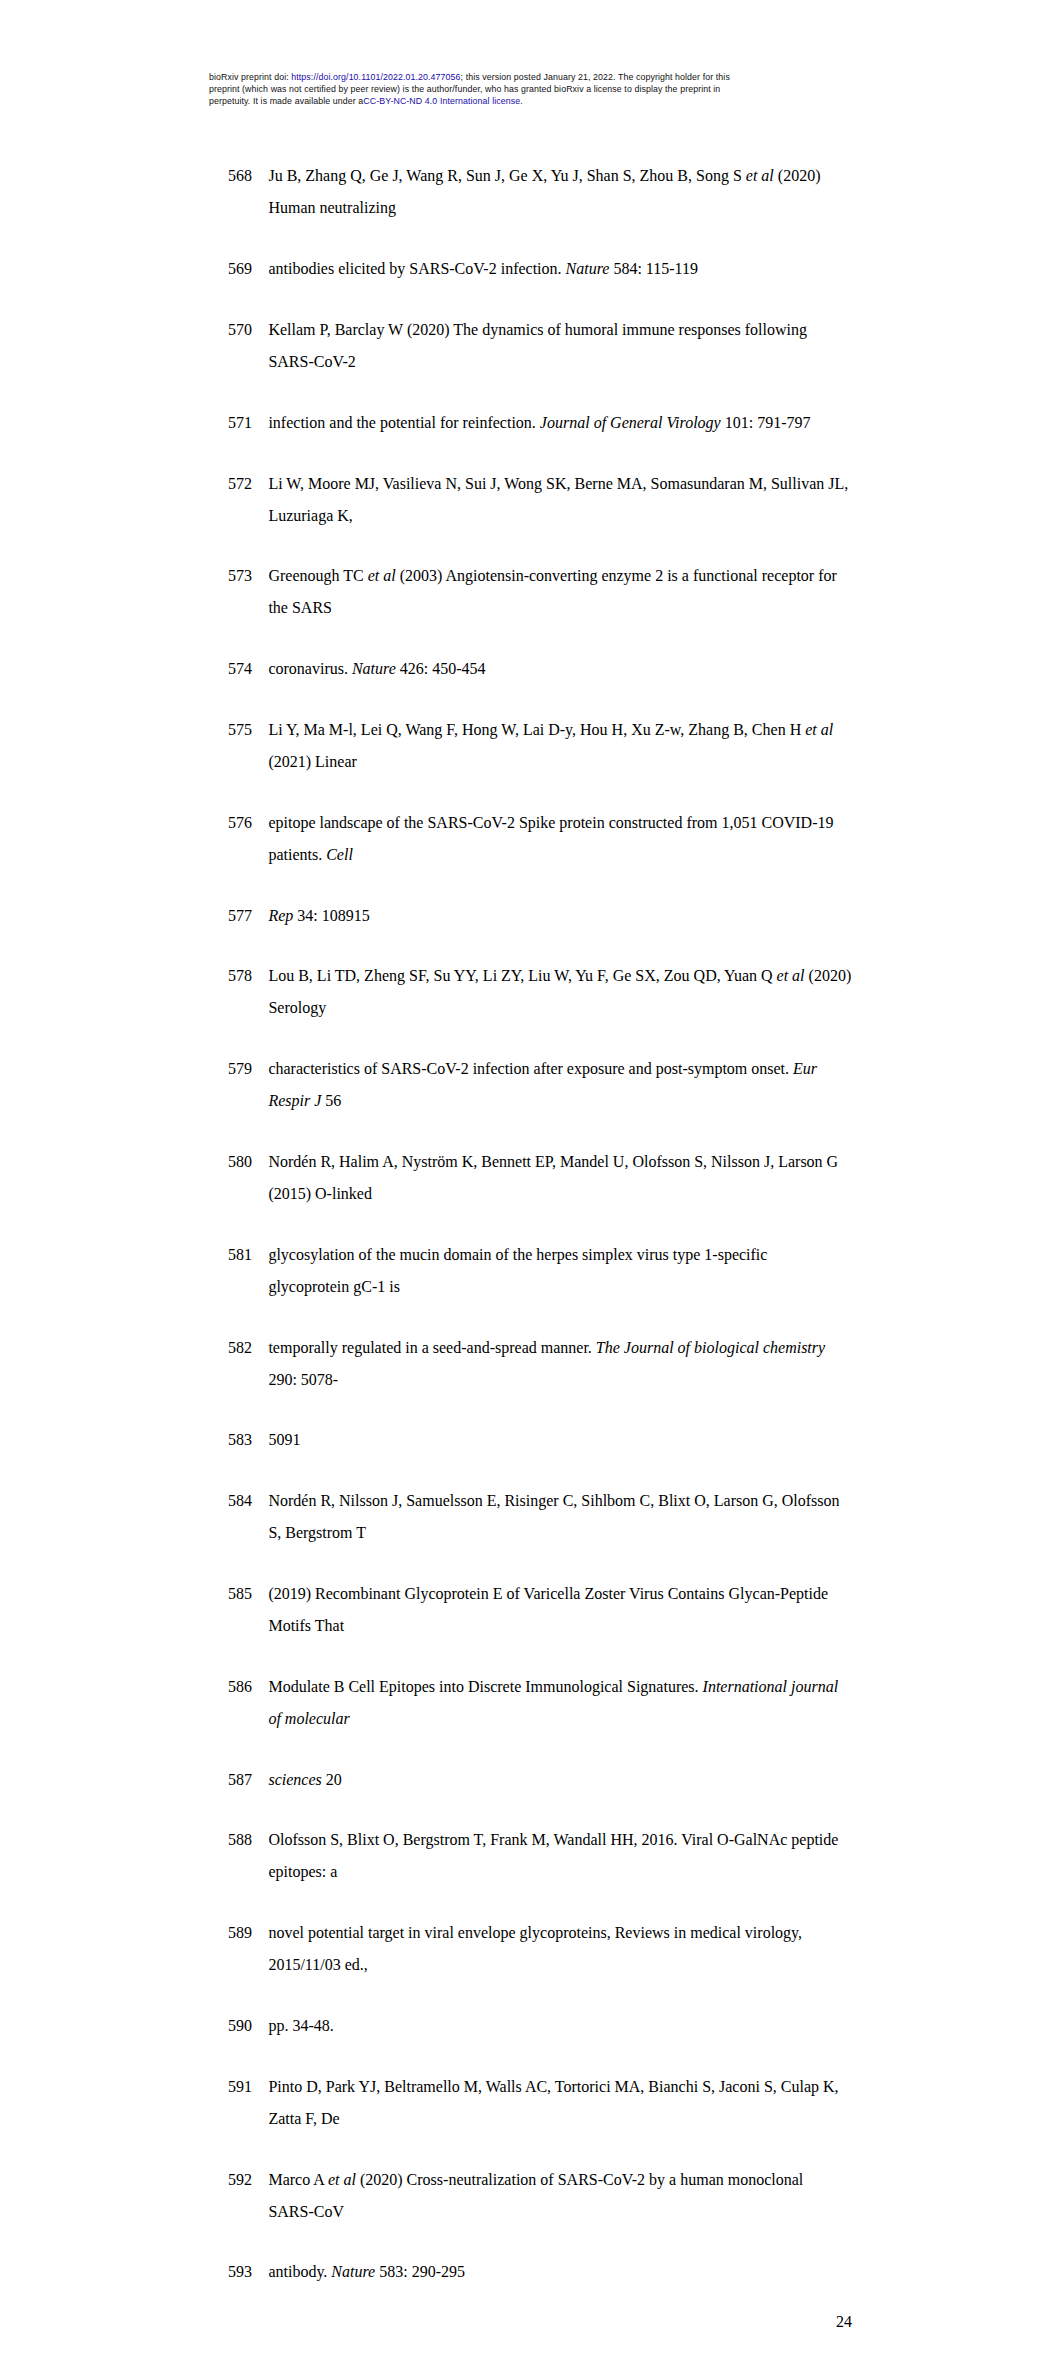bioRxiv preprint doi: https://doi.org/10.1101/2022.01.20.477056; this version posted January 21, 2022. The copyright holder for this preprint (which was not certified by peer review) is the author/funder, who has granted bioRxiv a license to display the preprint in perpetuity. It is made available under aCC-BY-NC-ND 4.0 International license.
Ju B, Zhang Q, Ge J, Wang R, Sun J, Ge X, Yu J, Shan S, Zhou B, Song S et al (2020) Human neutralizing
antibodies elicited by SARS-CoV-2 infection. Nature 584: 115-119
Kellam P, Barclay W (2020) The dynamics of humoral immune responses following SARS-CoV-2
infection and the potential for reinfection. Journal of General Virology 101: 791-797
Li W, Moore MJ, Vasilieva N, Sui J, Wong SK, Berne MA, Somasundaran M, Sullivan JL, Luzuriaga K,
Greenough TC et al (2003) Angiotensin-converting enzyme 2 is a functional receptor for the SARS
coronavirus. Nature 426: 450-454
Li Y, Ma M-l, Lei Q, Wang F, Hong W, Lai D-y, Hou H, Xu Z-w, Zhang B, Chen H et al (2021) Linear
epitope landscape of the SARS-CoV-2 Spike protein constructed from 1,051 COVID-19 patients. Cell
Rep 34: 108915
Lou B, Li TD, Zheng SF, Su YY, Li ZY, Liu W, Yu F, Ge SX, Zou QD, Yuan Q et al (2020) Serology
characteristics of SARS-CoV-2 infection after exposure and post-symptom onset. Eur Respir J 56
Nordén R, Halim A, Nyström K, Bennett EP, Mandel U, Olofsson S, Nilsson J, Larson G (2015) O-linked
glycosylation of the mucin domain of the herpes simplex virus type 1-specific glycoprotein gC-1 is
temporally regulated in a seed-and-spread manner. The Journal of biological chemistry 290: 5078-
5091
Nordén R, Nilsson J, Samuelsson E, Risinger C, Sihlbom C, Blixt O, Larson G, Olofsson S, Bergstrom T
(2019) Recombinant Glycoprotein E of Varicella Zoster Virus Contains Glycan-Peptide Motifs That
Modulate B Cell Epitopes into Discrete Immunological Signatures. International journal of molecular
sciences 20
Olofsson S, Blixt O, Bergstrom T, Frank M, Wandall HH, 2016. Viral O-GalNAc peptide epitopes: a
novel potential target in viral envelope glycoproteins, Reviews in medical virology, 2015/11/03 ed.,
pp. 34-48.
Pinto D, Park YJ, Beltramello M, Walls AC, Tortorici MA, Bianchi S, Jaconi S, Culap K, Zatta F, De
Marco A et al (2020) Cross-neutralization of SARS-CoV-2 by a human monoclonal SARS-CoV
antibody. Nature 583: 290-295
24